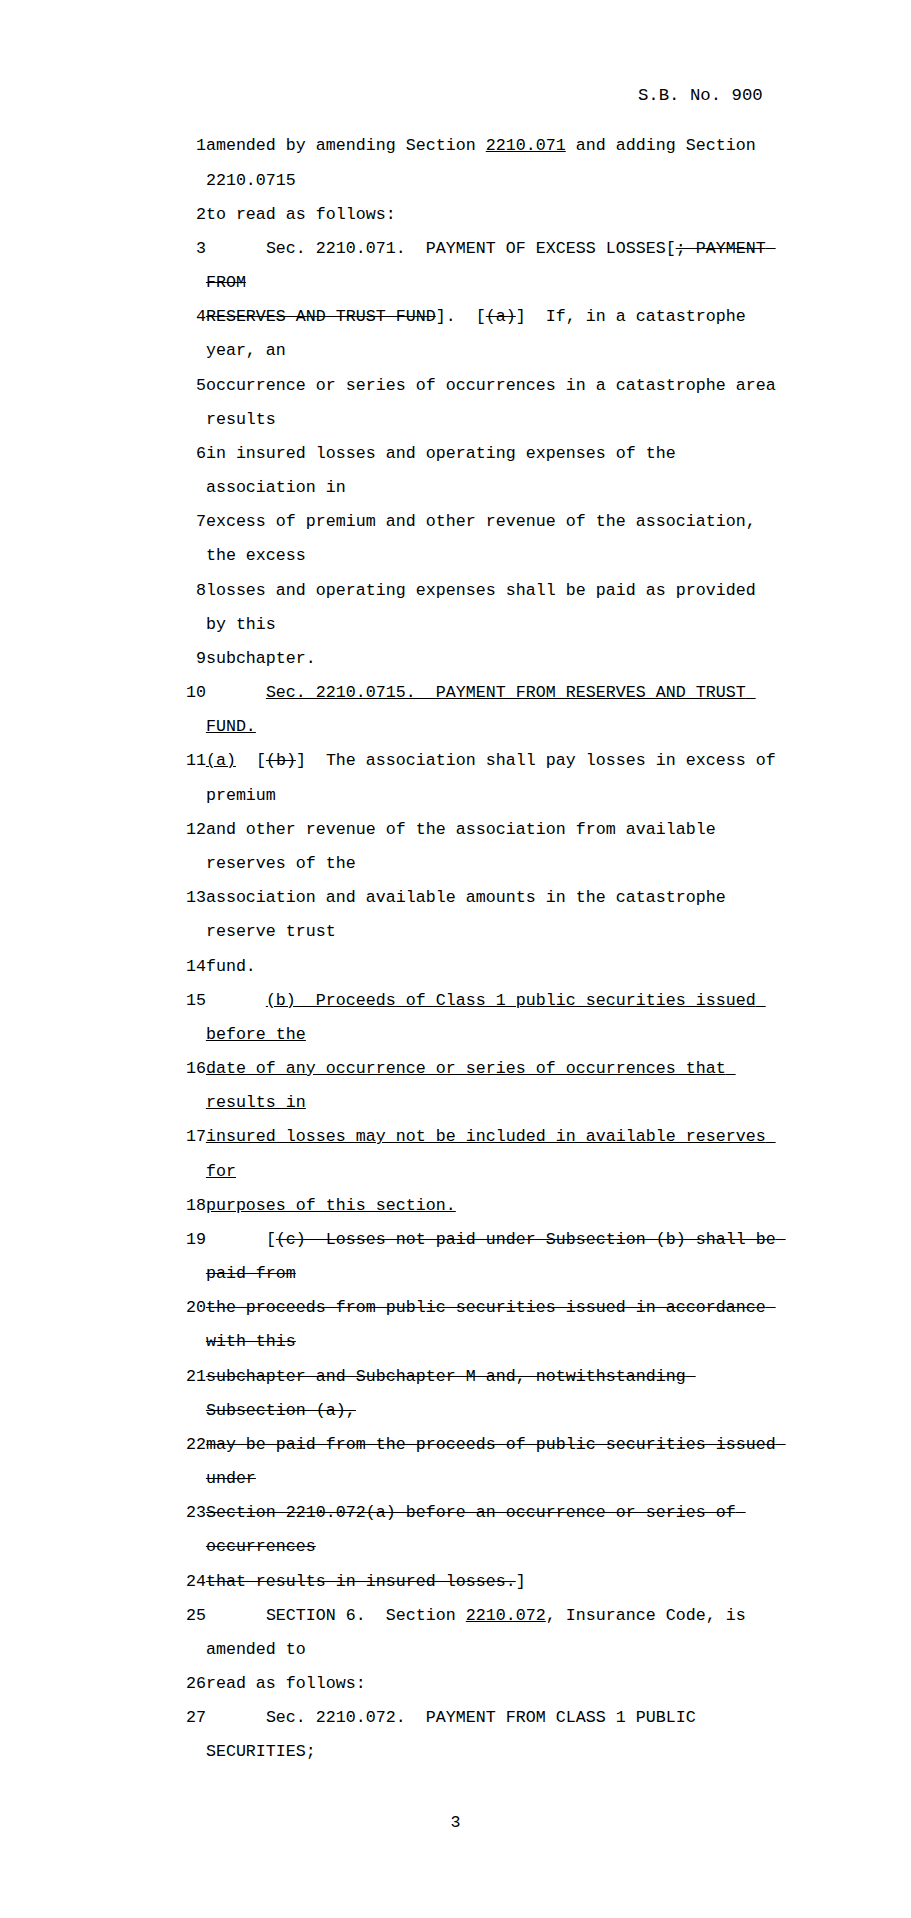S.B. No. 900
| 1 | amended by amending Section 2210.071 and adding Section 2210.0715 |
| 2 | to read as follows: |
| 3 | Sec. 2210.071. PAYMENT OF EXCESS LOSSES[ ; PAYMENT FROM |
| 4 | RESERVES AND TRUST FUND ]. [ (a) ] If, in a catastrophe year, an |
| 5 | occurrence or series of occurrences in a catastrophe area results |
| 6 | in insured losses and operating expenses of the association in |
| 7 | excess of premium and other revenue of the association, the excess |
| 8 | losses and operating expenses shall be paid as provided by this |
| 9 | subchapter. |
| 10 | Sec. 2210.0715. PAYMENT FROM RESERVES AND TRUST FUND. |
| 11 | (a) [ (b) ] The association shall pay losses in excess of premium |
| 12 | and other revenue of the association from available reserves of the |
| 13 | association and available amounts in the catastrophe reserve trust |
| 14 | fund. |
| 15 | (b) Proceeds of Class 1 public securities issued before the |
| 16 | date of any occurrence or series of occurrences that results in |
| 17 | insured losses may not be included in available reserves for |
| 18 | purposes of this section. |
| 19 | [ (c) Losses not paid under Subsection (b) shall be paid from |
| 20 | the proceeds from public securities issued in accordance with this |
| 21 | subchapter and Subchapter M and, notwithstanding Subsection (a), |
| 22 | may be paid from the proceeds of public securities issued under |
| 23 | Section 2210.072(a) before an occurrence or series of occurrences |
| 24 | that results in insured losses. ] |
| 25 | SECTION 6. Section 2210.072 , Insurance Code, is amended to |
| 26 | read as follows: |
| 27 | Sec. 2210.072. PAYMENT FROM CLASS 1 PUBLIC SECURITIES; |
3